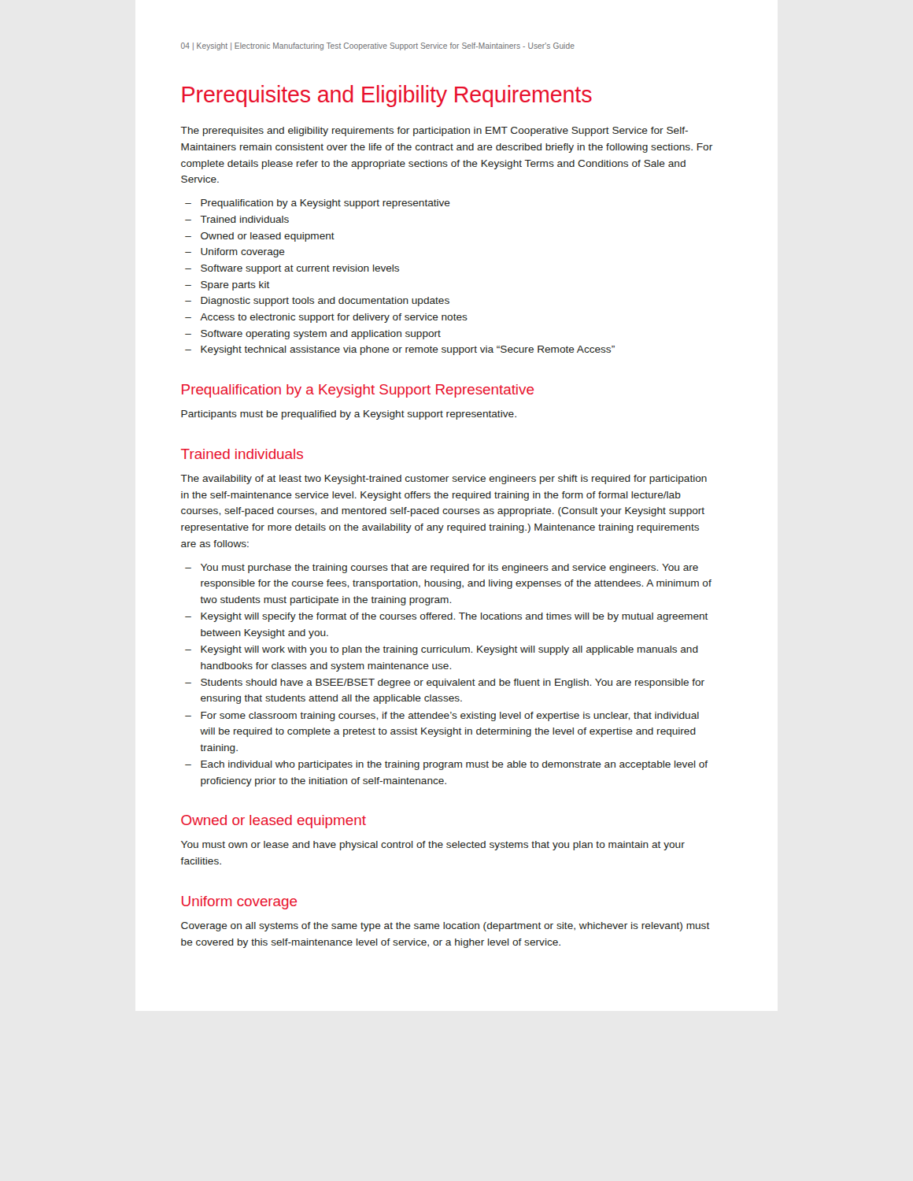04 | Keysight | Electronic Manufacturing Test Cooperative Support Service for Self-Maintainers - User's Guide
Prerequisites and Eligibility Requirements
The prerequisites and eligibility requirements for participation in EMT Cooperative Support Service for Self-Maintainers remain consistent over the life of the contract and are described briefly in the following sections. For complete details please refer to the appropriate sections of the Keysight Terms and Conditions of Sale and Service.
Prequalification by a Keysight support representative
Trained individuals
Owned or leased equipment
Uniform coverage
Software support at current revision levels
Spare parts kit
Diagnostic support tools and documentation updates
Access to electronic support for delivery of service notes
Software operating system and application support
Keysight technical assistance via phone or remote support via “Secure Remote Access”
Prequalification by a Keysight Support Representative
Participants must be prequalified by a Keysight support representative.
Trained individuals
The availability of at least two Keysight-trained customer service engineers per shift is required for participation in the self-maintenance service level. Keysight offers the required training in the form of formal lecture/lab courses, self-paced courses, and mentored self-paced courses as appropriate. (Consult your Keysight support representative for more details on the availability of any required training.) Maintenance training requirements are as follows:
You must purchase the training courses that are required for its engineers and service engineers. You are responsible for the course fees, transportation, housing, and living expenses of the attendees. A minimum of two students must participate in the training program.
Keysight will specify the format of the courses offered. The locations and times will be by mutual agreement between Keysight and you.
Keysight will work with you to plan the training curriculum. Keysight will supply all applicable manuals and handbooks for classes and system maintenance use.
Students should have a BSEE/BSET degree or equivalent and be fluent in English. You are responsible for ensuring that students attend all the applicable classes.
For some classroom training courses, if the attendee’s existing level of expertise is unclear, that individual will be required to complete a pretest to assist Keysight in determining the level of expertise and required training.
Each individual who participates in the training program must be able to demonstrate an acceptable level of proficiency prior to the initiation of self-maintenance.
Owned or leased equipment
You must own or lease and have physical control of the selected systems that you plan to maintain at your facilities.
Uniform coverage
Coverage on all systems of the same type at the same location (department or site, whichever is relevant) must be covered by this self-maintenance level of service, or a higher level of service.